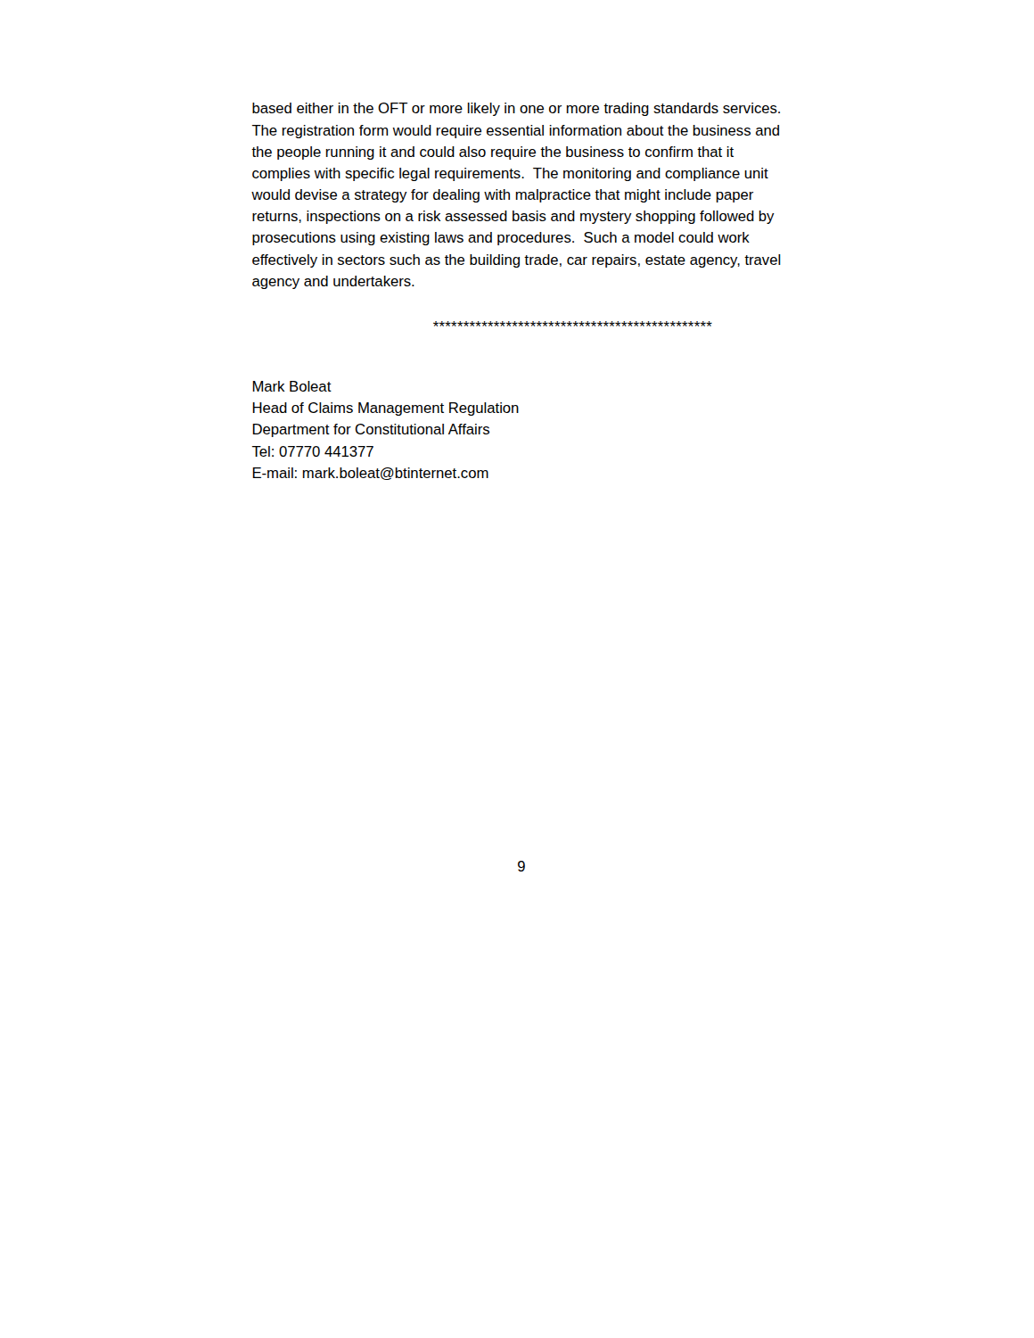based either in the OFT or more likely in one or more trading standards services. The registration form would require essential information about the business and the people running it and could also require the business to confirm that it complies with specific legal requirements. The monitoring and compliance unit would devise a strategy for dealing with malpractice that might include paper returns, inspections on a risk assessed basis and mystery shopping followed by prosecutions using existing laws and procedures. Such a model could work effectively in sectors such as the building trade, car repairs, estate agency, travel agency and undertakers.
**********************************************
Mark Boleat
Head of Claims Management Regulation
Department for Constitutional Affairs
Tel: 07770 441377
E-mail: mark.boleat@btinternet.com
9